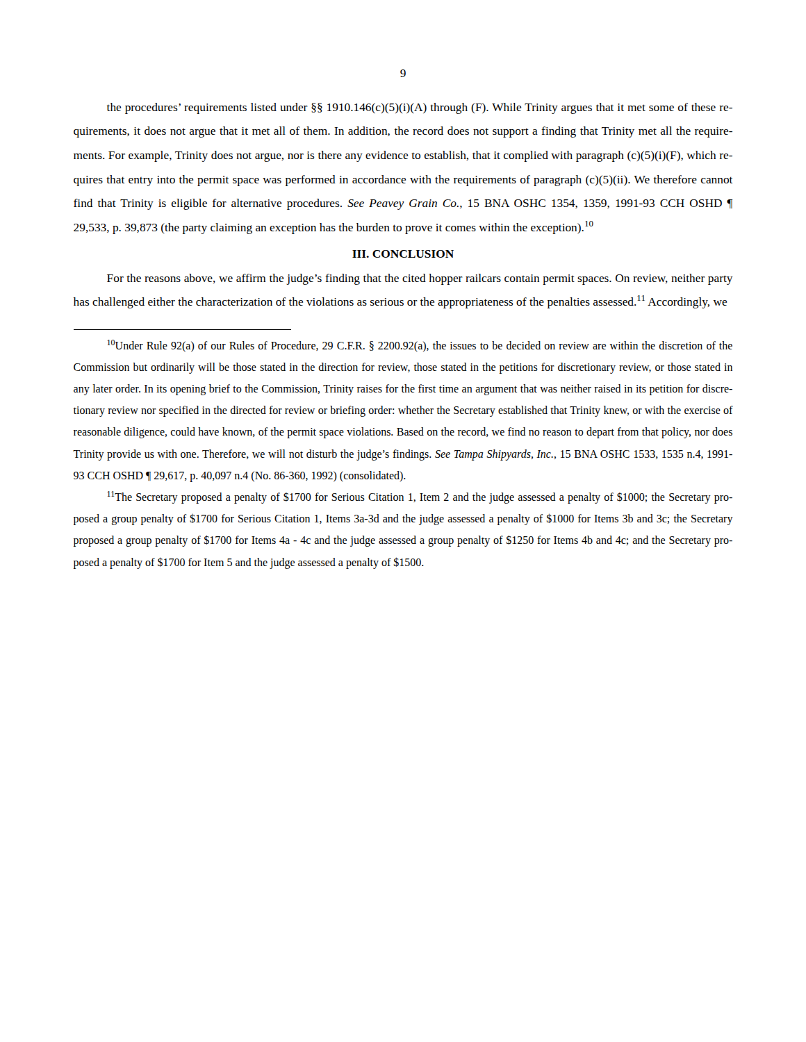9
the procedures’ requirements listed under §§ 1910.146(c)(5)(i)(A) through (F). While Trinity argues that it met some of these requirements, it does not argue that it met all of them. In addition, the record does not support a finding that Trinity met all the requirements. For example, Trinity does not argue, nor is there any evidence to establish, that it complied with paragraph (c)(5)(i)(F), which requires that entry into the permit space was performed in accordance with the requirements of paragraph (c)(5)(ii). We therefore cannot find that Trinity is eligible for alternative procedures. See Peavey Grain Co., 15 BNA OSHC 1354, 1359, 1991-93 CCH OSHD ¶ 29,533, p. 39,873 (the party claiming an exception has the burden to prove it comes within the exception).10
III. CONCLUSION
For the reasons above, we affirm the judge’s finding that the cited hopper railcars contain permit spaces. On review, neither party has challenged either the characterization of the violations as serious or the appropriateness of the penalties assessed.11 Accordingly, we
10Under Rule 92(a) of our Rules of Procedure, 29 C.F.R. § 2200.92(a), the issues to be decided on review are within the discretion of the Commission but ordinarily will be those stated in the direction for review, those stated in the petitions for discretionary review, or those stated in any later order. In its opening brief to the Commission, Trinity raises for the first time an argument that was neither raised in its petition for discretionary review nor specified in the directed for review or briefing order: whether the Secretary established that Trinity knew, or with the exercise of reasonable diligence, could have known, of the permit space violations. Based on the record, we find no reason to depart from that policy, nor does Trinity provide us with one. Therefore, we will not disturb the judge’s findings. See Tampa Shipyards, Inc., 15 BNA OSHC 1533, 1535 n.4, 1991-93 CCH OSHD ¶ 29,617, p. 40,097 n.4 (No. 86-360, 1992) (consolidated).
11The Secretary proposed a penalty of $1700 for Serious Citation 1, Item 2 and the judge assessed a penalty of $1000; the Secretary proposed a group penalty of $1700 for Serious Citation 1, Items 3a-3d and the judge assessed a penalty of $1000 for Items 3b and 3c; the Secretary proposed a group penalty of $1700 for Items 4a - 4c and the judge assessed a group penalty of $1250 for Items 4b and 4c; and the Secretary proposed a penalty of $1700 for Item 5 and the judge assessed a penalty of $1500.